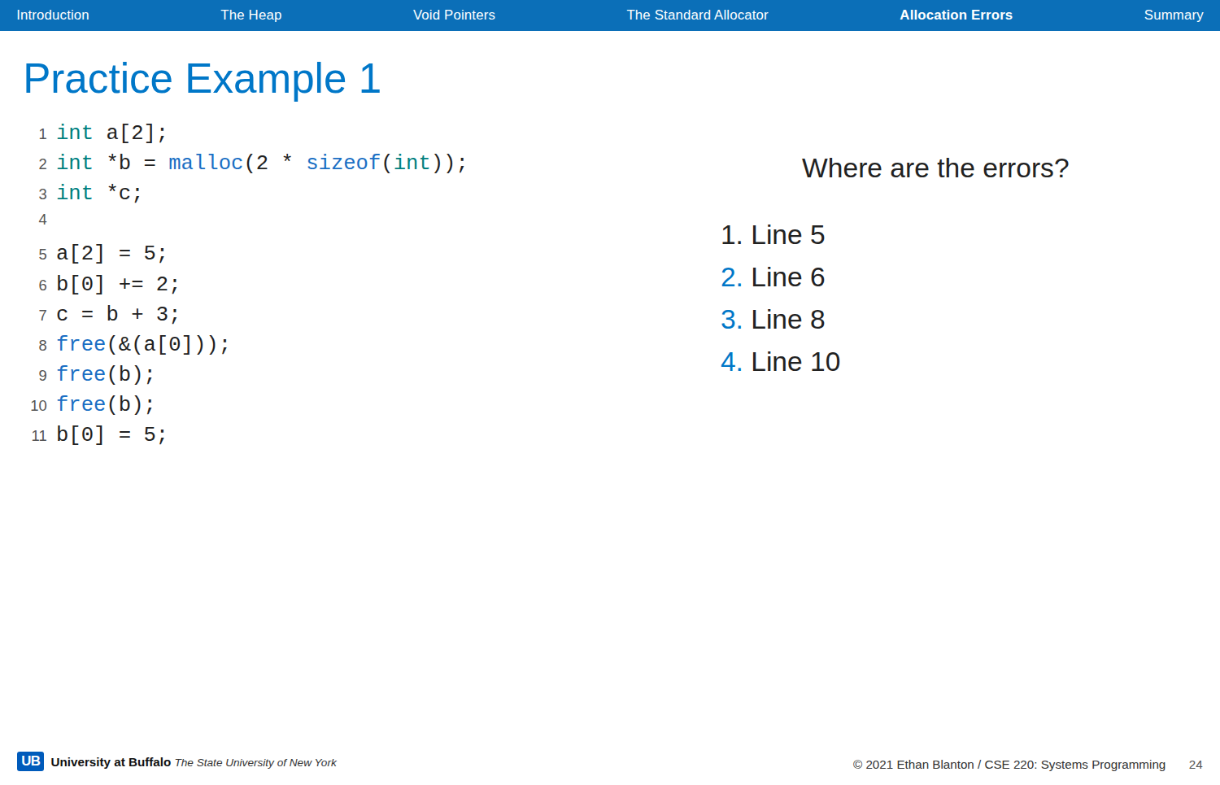Introduction
The Heap
Void Pointers
The Standard Allocator
Allocation Errors
Summary
Practice Example 1
int a[2];
int *b = malloc(2 * sizeof(int));
int *c;
a[2] = 5;
b[0] += 2;
c = b + 3;
free(&(a[0]));
free(b);
free(b);
b[0] = 5;
Where are the errors?
Line 5
Line 6
Line 8
Line 10
UB University at Buffalo The State University of New York
© 2021 Ethan Blanton / CSE 220: Systems Programming 24